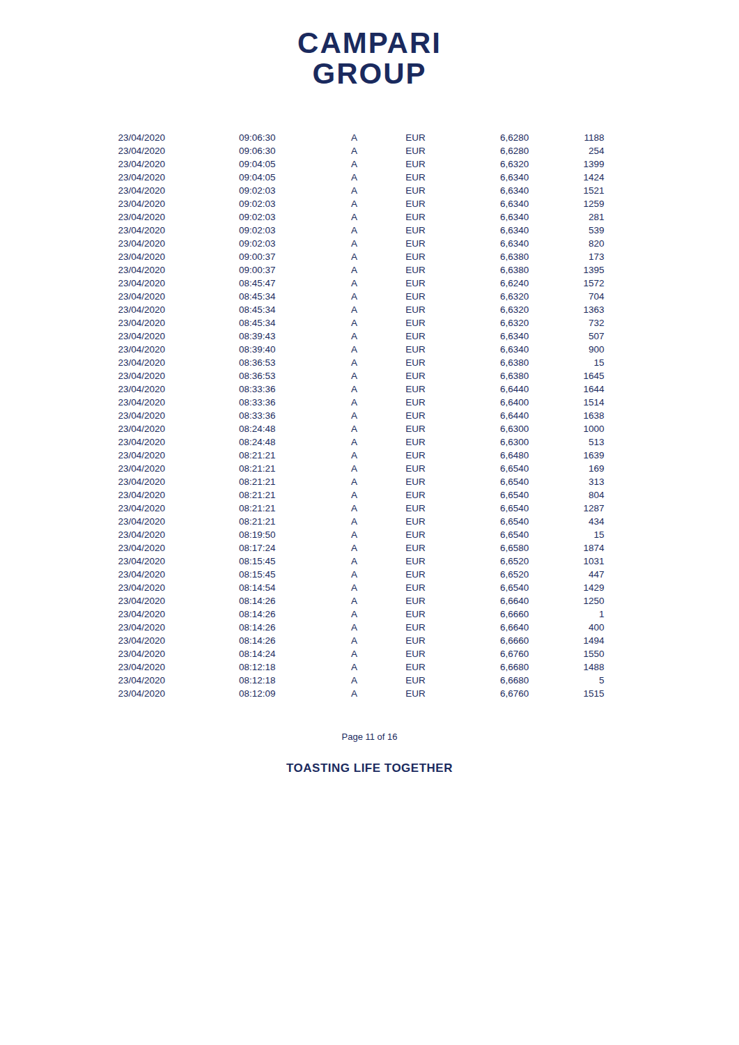CAMPARI
GROUP
| 23/04/2020 | 09:06:30 | A | EUR | 6,6280 | 1188 |
| 23/04/2020 | 09:06:30 | A | EUR | 6,6280 | 254 |
| 23/04/2020 | 09:04:05 | A | EUR | 6,6320 | 1399 |
| 23/04/2020 | 09:04:05 | A | EUR | 6,6340 | 1424 |
| 23/04/2020 | 09:02:03 | A | EUR | 6,6340 | 1521 |
| 23/04/2020 | 09:02:03 | A | EUR | 6,6340 | 1259 |
| 23/04/2020 | 09:02:03 | A | EUR | 6,6340 | 281 |
| 23/04/2020 | 09:02:03 | A | EUR | 6,6340 | 539 |
| 23/04/2020 | 09:02:03 | A | EUR | 6,6340 | 820 |
| 23/04/2020 | 09:00:37 | A | EUR | 6,6380 | 173 |
| 23/04/2020 | 09:00:37 | A | EUR | 6,6380 | 1395 |
| 23/04/2020 | 08:45:47 | A | EUR | 6,6240 | 1572 |
| 23/04/2020 | 08:45:34 | A | EUR | 6,6320 | 704 |
| 23/04/2020 | 08:45:34 | A | EUR | 6,6320 | 1363 |
| 23/04/2020 | 08:45:34 | A | EUR | 6,6320 | 732 |
| 23/04/2020 | 08:39:43 | A | EUR | 6,6340 | 507 |
| 23/04/2020 | 08:39:40 | A | EUR | 6,6340 | 900 |
| 23/04/2020 | 08:36:53 | A | EUR | 6,6380 | 15 |
| 23/04/2020 | 08:36:53 | A | EUR | 6,6380 | 1645 |
| 23/04/2020 | 08:33:36 | A | EUR | 6,6440 | 1644 |
| 23/04/2020 | 08:33:36 | A | EUR | 6,6400 | 1514 |
| 23/04/2020 | 08:33:36 | A | EUR | 6,6440 | 1638 |
| 23/04/2020 | 08:24:48 | A | EUR | 6,6300 | 1000 |
| 23/04/2020 | 08:24:48 | A | EUR | 6,6300 | 513 |
| 23/04/2020 | 08:21:21 | A | EUR | 6,6480 | 1639 |
| 23/04/2020 | 08:21:21 | A | EUR | 6,6540 | 169 |
| 23/04/2020 | 08:21:21 | A | EUR | 6,6540 | 313 |
| 23/04/2020 | 08:21:21 | A | EUR | 6,6540 | 804 |
| 23/04/2020 | 08:21:21 | A | EUR | 6,6540 | 1287 |
| 23/04/2020 | 08:21:21 | A | EUR | 6,6540 | 434 |
| 23/04/2020 | 08:19:50 | A | EUR | 6,6540 | 15 |
| 23/04/2020 | 08:17:24 | A | EUR | 6,6580 | 1874 |
| 23/04/2020 | 08:15:45 | A | EUR | 6,6520 | 1031 |
| 23/04/2020 | 08:15:45 | A | EUR | 6,6520 | 447 |
| 23/04/2020 | 08:14:54 | A | EUR | 6,6540 | 1429 |
| 23/04/2020 | 08:14:26 | A | EUR | 6,6640 | 1250 |
| 23/04/2020 | 08:14:26 | A | EUR | 6,6660 | 1 |
| 23/04/2020 | 08:14:26 | A | EUR | 6,6640 | 400 |
| 23/04/2020 | 08:14:26 | A | EUR | 6,6660 | 1494 |
| 23/04/2020 | 08:14:24 | A | EUR | 6,6760 | 1550 |
| 23/04/2020 | 08:12:18 | A | EUR | 6,6680 | 1488 |
| 23/04/2020 | 08:12:18 | A | EUR | 6,6680 | 5 |
| 23/04/2020 | 08:12:09 | A | EUR | 6,6760 | 1515 |
Page 11 of 16
TOASTING LIFE TOGETHER